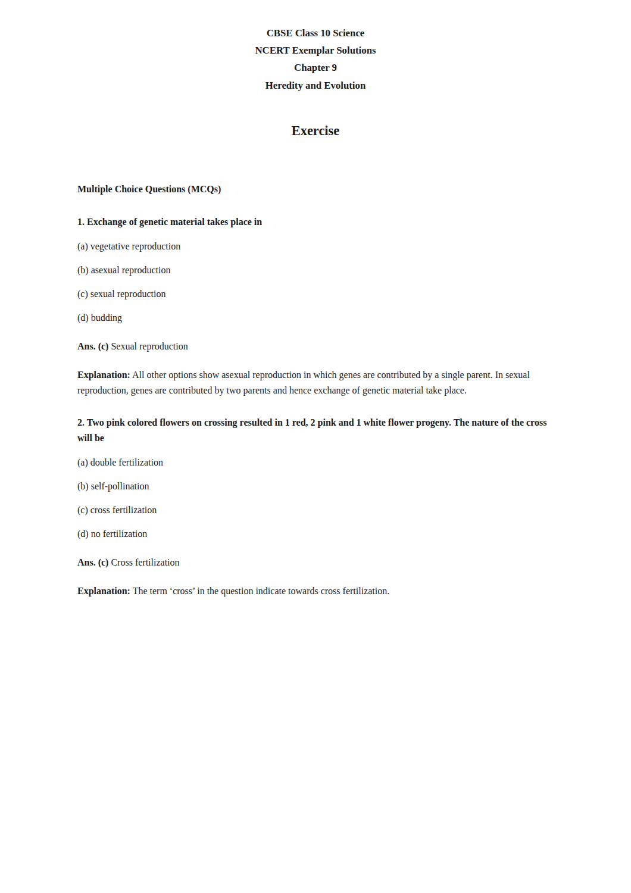CBSE Class 10 Science
NCERT Exemplar Solutions
Chapter 9
Heredity and Evolution
Exercise
Multiple Choice Questions (MCQs)
1. Exchange of genetic material takes place in
(a) vegetative reproduction
(b) asexual reproduction
(c) sexual reproduction
(d) budding
Ans. (c) Sexual reproduction
Explanation: All other options show asexual reproduction in which genes are contributed by a single parent. In sexual reproduction, genes are contributed by two parents and hence exchange of genetic material take place.
2. Two pink colored flowers on crossing resulted in 1 red, 2 pink and 1 white flower progeny. The nature of the cross will be
(a) double fertilization
(b) self-pollination
(c) cross fertilization
(d) no fertilization
Ans. (c) Cross fertilization
Explanation: The term ‘cross’ in the question indicate towards cross fertilization.